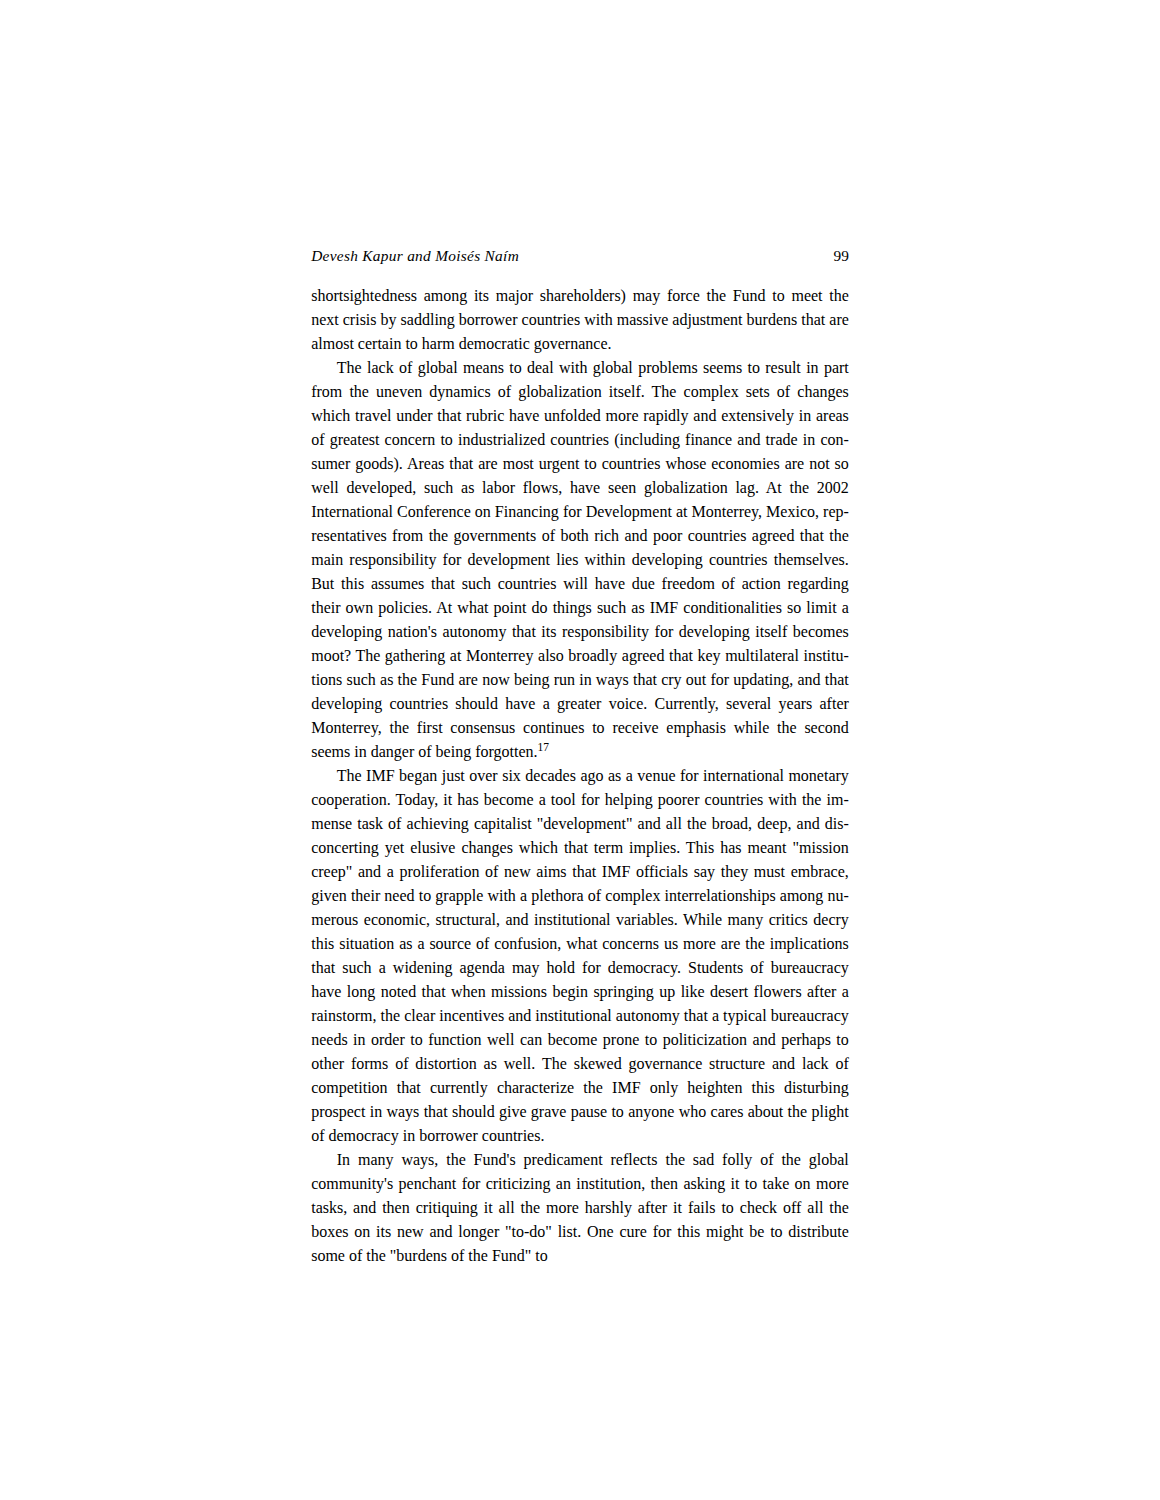Devesh Kapur and Moisés Naím 99
shortsightedness among its major shareholders) may force the Fund to meet the next crisis by saddling borrower countries with massive adjustment burdens that are almost certain to harm democratic governance.
The lack of global means to deal with global problems seems to result in part from the uneven dynamics of globalization itself. The complex sets of changes which travel under that rubric have unfolded more rapidly and extensively in areas of greatest concern to industrialized countries (including finance and trade in consumer goods). Areas that are most urgent to countries whose economies are not so well developed, such as labor flows, have seen globalization lag. At the 2002 International Conference on Financing for Development at Monterrey, Mexico, representatives from the governments of both rich and poor countries agreed that the main responsibility for development lies within developing countries themselves. But this assumes that such countries will have due freedom of action regarding their own policies. At what point do things such as IMF conditionalities so limit a developing nation's autonomy that its responsibility for developing itself becomes moot? The gathering at Monterrey also broadly agreed that key multilateral institutions such as the Fund are now being run in ways that cry out for updating, and that developing countries should have a greater voice. Currently, several years after Monterrey, the first consensus continues to receive emphasis while the second seems in danger of being forgotten.17
The IMF began just over six decades ago as a venue for international monetary cooperation. Today, it has become a tool for helping poorer countries with the immense task of achieving capitalist "development" and all the broad, deep, and disconcerting yet elusive changes which that term implies. This has meant "mission creep" and a proliferation of new aims that IMF officials say they must embrace, given their need to grapple with a plethora of complex interrelationships among numerous economic, structural, and institutional variables. While many critics decry this situation as a source of confusion, what concerns us more are the implications that such a widening agenda may hold for democracy. Students of bureaucracy have long noted that when missions begin springing up like desert flowers after a rainstorm, the clear incentives and institutional autonomy that a typical bureaucracy needs in order to function well can become prone to politicization and perhaps to other forms of distortion as well. The skewed governance structure and lack of competition that currently characterize the IMF only heighten this disturbing prospect in ways that should give grave pause to anyone who cares about the plight of democracy in borrower countries.
In many ways, the Fund's predicament reflects the sad folly of the global community's penchant for criticizing an institution, then asking it to take on more tasks, and then critiquing it all the more harshly after it fails to check off all the boxes on its new and longer "to-do" list. One cure for this might be to distribute some of the "burdens of the Fund" to